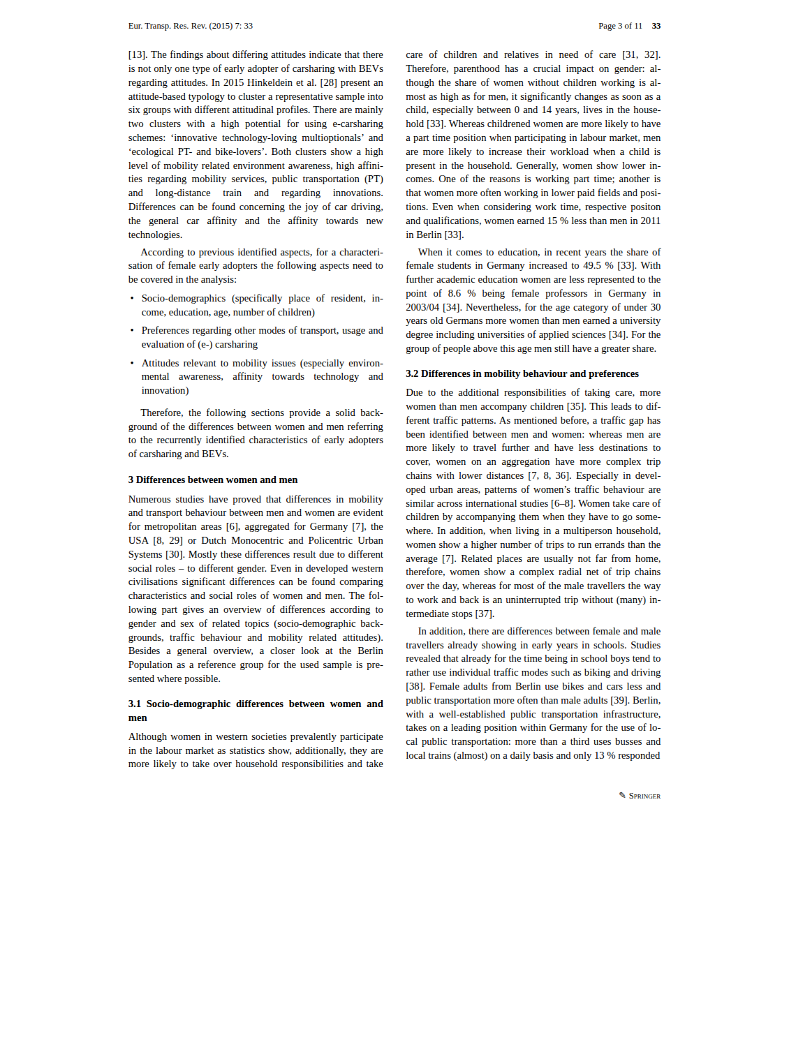Eur. Transp. Res. Rev. (2015) 7: 33
Page 3 of 11 33
[13]. The findings about differing attitudes indicate that there is not only one type of early adopter of carsharing with BEVs regarding attitudes. In 2015 Hinkeldein et al. [28] present an attitude-based typology to cluster a representative sample into six groups with different attitudinal profiles. There are mainly two clusters with a high potential for using e-carsharing schemes: ‘innovative technology-loving multioptionals’ and ‘ecological PT- and bike-lovers’. Both clusters show a high level of mobility related environment awareness, high affinities regarding mobility services, public transportation (PT) and long-distance train and regarding innovations. Differences can be found concerning the joy of car driving, the general car affinity and the affinity towards new technologies.
According to previous identified aspects, for a characterisation of female early adopters the following aspects need to be covered in the analysis:
Socio-demographics (specifically place of resident, income, education, age, number of children)
Preferences regarding other modes of transport, usage and evaluation of (e-) carsharing
Attitudes relevant to mobility issues (especially environmental awareness, affinity towards technology and innovation)
Therefore, the following sections provide a solid background of the differences between women and men referring to the recurrently identified characteristics of early adopters of carsharing and BEVs.
3 Differences between women and men
Numerous studies have proved that differences in mobility and transport behaviour between men and women are evident for metropolitan areas [6], aggregated for Germany [7], the USA [8, 29] or Dutch Monocentric and Policentric Urban Systems [30]. Mostly these differences result due to different social roles – to different gender. Even in developed western civilisations significant differences can be found comparing characteristics and social roles of women and men. The following part gives an overview of differences according to gender and sex of related topics (socio-demographic backgrounds, traffic behaviour and mobility related attitudes). Besides a general overview, a closer look at the Berlin Population as a reference group for the used sample is presented where possible.
3.1 Socio-demographic differences between women and men
Although women in western societies prevalently participate in the labour market as statistics show, additionally, they are more likely to take over household responsibilities and take care of children and relatives in need of care [31, 32]. Therefore, parenthood has a crucial impact on gender: although the share of women without children working is almost as high as for men, it significantly changes as soon as a child, especially between 0 and 14 years, lives in the household [33]. Whereas childrened women are more likely to have a part time position when participating in labour market, men are more likely to increase their workload when a child is present in the household. Generally, women show lower incomes. One of the reasons is working part time; another is that women more often working in lower paid fields and positions. Even when considering work time, respective positon and qualifications, women earned 15 % less than men in 2011 in Berlin [33].
When it comes to education, in recent years the share of female students in Germany increased to 49.5 % [33]. With further academic education women are less represented to the point of 8.6 % being female professors in Germany in 2003/04 [34]. Nevertheless, for the age category of under 30 years old Germans more women than men earned a university degree including universities of applied sciences [34]. For the group of people above this age men still have a greater share.
3.2 Differences in mobility behaviour and preferences
Due to the additional responsibilities of taking care, more women than men accompany children [35]. This leads to different traffic patterns. As mentioned before, a traffic gap has been identified between men and women: whereas men are more likely to travel further and have less destinations to cover, women on an aggregation have more complex trip chains with lower distances [7, 8, 36]. Especially in developed urban areas, patterns of women’s traffic behaviour are similar across international studies [6–8]. Women take care of children by accompanying them when they have to go somewhere. In addition, when living in a multiperson household, women show a higher number of trips to run errands than the average [7]. Related places are usually not far from home, therefore, women show a complex radial net of trip chains over the day, whereas for most of the male travellers the way to work and back is an uninterrupted trip without (many) intermediate stops [37].
In addition, there are differences between female and male travellers already showing in early years in schools. Studies revealed that already for the time being in school boys tend to rather use individual traffic modes such as biking and driving [38]. Female adults from Berlin use bikes and cars less and public transportation more often than male adults [39]. Berlin, with a well-established public transportation infrastructure, takes on a leading position within Germany for the use of local public transportation: more than a third uses busses and local trains (almost) on a daily basis and only 13 % responded
✎Springer